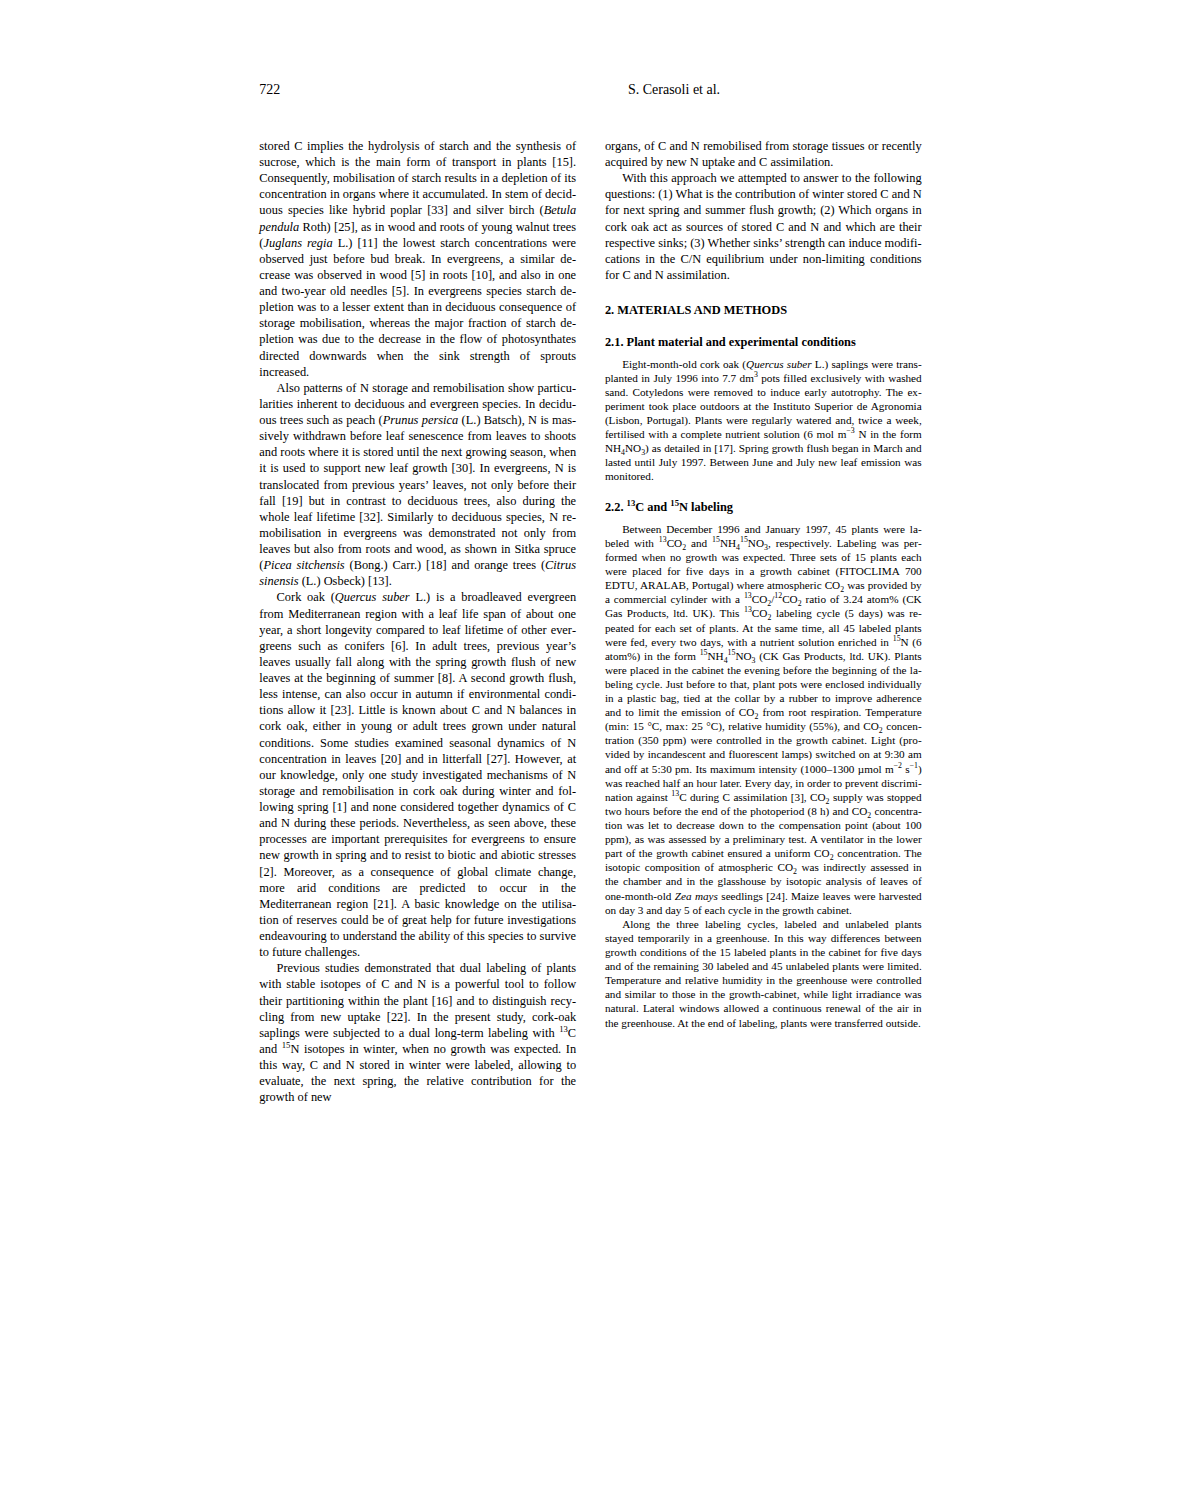722 S. Cerasoli et al.
stored C implies the hydrolysis of starch and the synthesis of sucrose, which is the main form of transport in plants [15]. Consequently, mobilisation of starch results in a depletion of its concentration in organs where it accumulated. In stem of deciduous species like hybrid poplar [33] and silver birch (Betula pendula Roth) [25], as in wood and roots of young walnut trees (Juglans regia L.) [11] the lowest starch concentrations were observed just before bud break. In evergreens, a similar decrease was observed in wood [5] in roots [10], and also in one and two-year old needles [5]. In evergreens species starch depletion was to a lesser extent than in deciduous consequence of storage mobilisation, whereas the major fraction of starch depletion was due to the decrease in the flow of photosynthates directed downwards when the sink strength of sprouts increased.
Also patterns of N storage and remobilisation show particularities inherent to deciduous and evergreen species. In deciduous trees such as peach (Prunus persica (L.) Batsch), N is massively withdrawn before leaf senescence from leaves to shoots and roots where it is stored until the next growing season, when it is used to support new leaf growth [30]. In evergreens, N is translocated from previous years’ leaves, not only before their fall [19] but in contrast to deciduous trees, also during the whole leaf lifetime [32]. Similarly to deciduous species, N remobilisation in evergreens was demonstrated not only from leaves but also from roots and wood, as shown in Sitka spruce (Picea sitchensis (Bong.) Carr.) [18] and orange trees (Citrus sinensis (L.) Osbeck) [13].
Cork oak (Quercus suber L.) is a broadleaved evergreen from Mediterranean region with a leaf life span of about one year, a short longevity compared to leaf lifetime of other evergreens such as conifers [6]. In adult trees, previous year’s leaves usually fall along with the spring growth flush of new leaves at the beginning of summer [8]. A second growth flush, less intense, can also occur in autumn if environmental conditions allow it [23]. Little is known about C and N balances in cork oak, either in young or adult trees grown under natural conditions. Some studies examined seasonal dynamics of N concentration in leaves [20] and in litterfall [27]. However, at our knowledge, only one study investigated mechanisms of N storage and remobilisation in cork oak during winter and following spring [1] and none considered together dynamics of C and N during these periods. Nevertheless, as seen above, these processes are important prerequisites for evergreens to ensure new growth in spring and to resist to biotic and abiotic stresses [2]. Moreover, as a consequence of global climate change, more arid conditions are predicted to occur in the Mediterranean region [21]. A basic knowledge on the utilisation of reserves could be of great help for future investigations endeavouring to understand the ability of this species to survive to future challenges.
Previous studies demonstrated that dual labeling of plants with stable isotopes of C and N is a powerful tool to follow their partitioning within the plant [16] and to distinguish recycling from new uptake [22]. In the present study, cork-oak saplings were subjected to a dual long-term labeling with 13C and 15N isotopes in winter, when no growth was expected. In this way, C and N stored in winter were labeled, allowing to evaluate, the next spring, the relative contribution for the growth of new
organs, of C and N remobilised from storage tissues or recently acquired by new N uptake and C assimilation.
With this approach we attempted to answer to the following questions: (1) What is the contribution of winter stored C and N for next spring and summer flush growth; (2) Which organs in cork oak act as sources of stored C and N and which are their respective sinks; (3) Whether sinks’ strength can induce modifications in the C/N equilibrium under non-limiting conditions for C and N assimilation.
2. MATERIALS AND METHODS
2.1. Plant material and experimental conditions
Eight-month-old cork oak (Quercus suber L.) saplings were transplanted in July 1996 into 7.7 dm3 pots filled exclusively with washed sand. Cotyledons were removed to induce early autotrophy. The experiment took place outdoors at the Instituto Superior de Agronomia (Lisbon, Portugal). Plants were regularly watered and, twice a week, fertilised with a complete nutrient solution (6 mol m−3 N in the form NH4NO3) as detailed in [17]. Spring growth flush began in March and lasted until July 1997. Between June and July new leaf emission was monitored.
2.2. 13C and 15N labeling
Between December 1996 and January 1997, 45 plants were labeled with 13CO2 and 15NH415NO3, respectively. Labeling was performed when no growth was expected. Three sets of 15 plants each were placed for five days in a growth cabinet (FITOCLIMA 700 EDTU, ARALAB, Portugal) where atmospheric CO2 was provided by a commercial cylinder with a 13CO2/12CO2 ratio of 3.24 atom% (CK Gas Products, ltd. UK). This 13CO2 labeling cycle (5 days) was repeated for each set of plants. At the same time, all 45 labeled plants were fed, every two days, with a nutrient solution enriched in 15N (6 atom%) in the form 15NH415NO3 (CK Gas Products, ltd. UK). Plants were placed in the cabinet the evening before the beginning of the labeling cycle. Just before to that, plant pots were enclosed individually in a plastic bag, tied at the collar by a rubber to improve adherence and to limit the emission of CO2 from root respiration. Temperature (min: 15 °C, max: 25 °C), relative humidity (55%), and CO2 concentration (350 ppm) were controlled in the growth cabinet. Light (provided by incandescent and fluorescent lamps) switched on at 9:30 am and off at 5:30 pm. Its maximum intensity (1000–1300 µmol m−2 s−1) was reached half an hour later. Every day, in order to prevent discrimination against 13C during C assimilation [3], CO2 supply was stopped two hours before the end of the photoperiod (8 h) and CO2 concentration was let to decrease down to the compensation point (about 100 ppm), as was assessed by a preliminary test. A ventilator in the lower part of the growth cabinet ensured a uniform CO2 concentration. The isotopic composition of atmospheric CO2 was indirectly assessed in the chamber and in the glasshouse by isotopic analysis of leaves of one-month-old Zea mays seedlings [24]. Maize leaves were harvested on day 3 and day 5 of each cycle in the growth cabinet.
Along the three labeling cycles, labeled and unlabeled plants stayed temporarily in a greenhouse. In this way differences between growth conditions of the 15 labeled plants in the cabinet for five days and of the remaining 30 labeled and 45 unlabeled plants were limited. Temperature and relative humidity in the greenhouse were controlled and similar to those in the growth-cabinet, while light irradiance was natural. Lateral windows allowed a continuous renewal of the air in the greenhouse. At the end of labeling, plants were transferred outside.